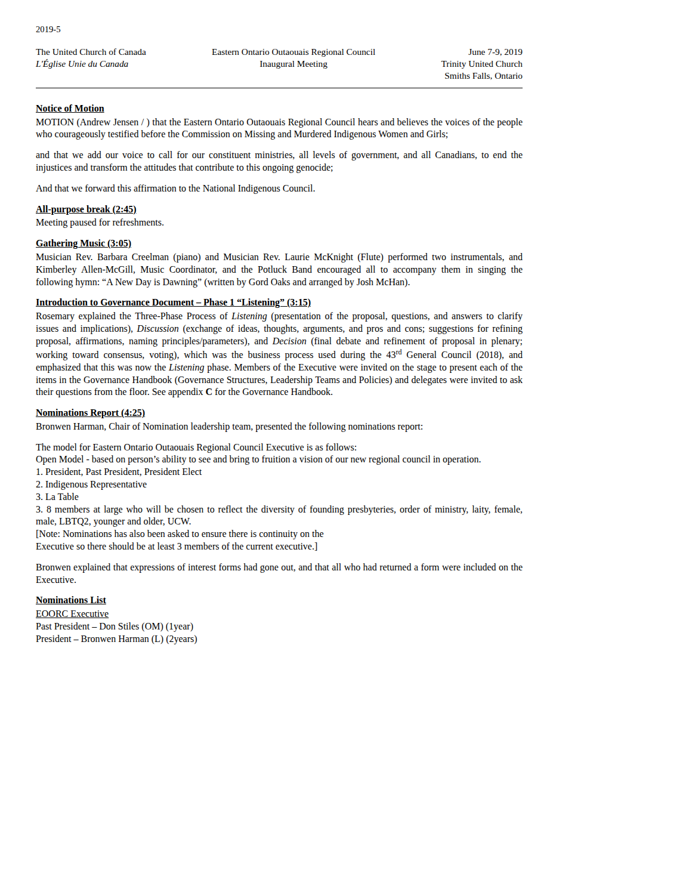2019-5
The United Church of Canada
L'Église Unie du Canada
Eastern Ontario Outaouais Regional Council
Inaugural Meeting
June 7-9, 2019
Trinity United Church
Smiths Falls, Ontario
Notice of Motion
MOTION (Andrew Jensen / ) that the Eastern Ontario Outaouais Regional Council hears and believes the voices of the people who courageously testified before the Commission on Missing and Murdered Indigenous Women and Girls;
and that we add our voice to call for our constituent ministries, all levels of government, and all Canadians, to end the injustices and transform the attitudes that contribute to this ongoing genocide;
And that we forward this affirmation to the National Indigenous Council.
All-purpose break (2:45)
Meeting paused for refreshments.
Gathering Music (3:05)
Musician Rev. Barbara Creelman (piano) and Musician Rev. Laurie McKnight (Flute) performed two instrumentals, and Kimberley Allen-McGill, Music Coordinator, and the Potluck Band encouraged all to accompany them in singing the following hymn: “A New Day is Dawning” (written by Gord Oaks and arranged by Josh McHan).
Introduction to Governance Document – Phase 1 “Listening” (3:15)
Rosemary explained the Three-Phase Process of Listening (presentation of the proposal, questions, and answers to clarify issues and implications), Discussion (exchange of ideas, thoughts, arguments, and pros and cons; suggestions for refining proposal, affirmations, naming principles/parameters), and Decision (final debate and refinement of proposal in plenary; working toward consensus, voting), which was the business process used during the 43rd General Council (2018), and emphasized that this was now the Listening phase. Members of the Executive were invited on the stage to present each of the items in the Governance Handbook (Governance Structures, Leadership Teams and Policies) and delegates were invited to ask their questions from the floor. See appendix C for the Governance Handbook.
Nominations Report (4:25)
Bronwen Harman, Chair of Nomination leadership team, presented the following nominations report:
The model for Eastern Ontario Outaouais Regional Council Executive is as follows:
Open Model - based on person’s ability to see and bring to fruition a vision of our new regional council in operation.
1. President, Past President, President Elect
2. Indigenous Representative
3. La Table
3. 8 members at large who will be chosen to reflect the diversity of founding presbyteries, order of ministry, laity, female, male, LBTQ2, younger and older, UCW.
[Note: Nominations has also been asked to ensure there is continuity on the
Executive so there should be at least 3 members of the current executive.]
Bronwen explained that expressions of interest forms had gone out, and that all who had returned a form were included on the Executive.
Nominations List
EOORC Executive
Past President – Don Stiles (OM) (1year)
President – Bronwen Harman (L) (2years)